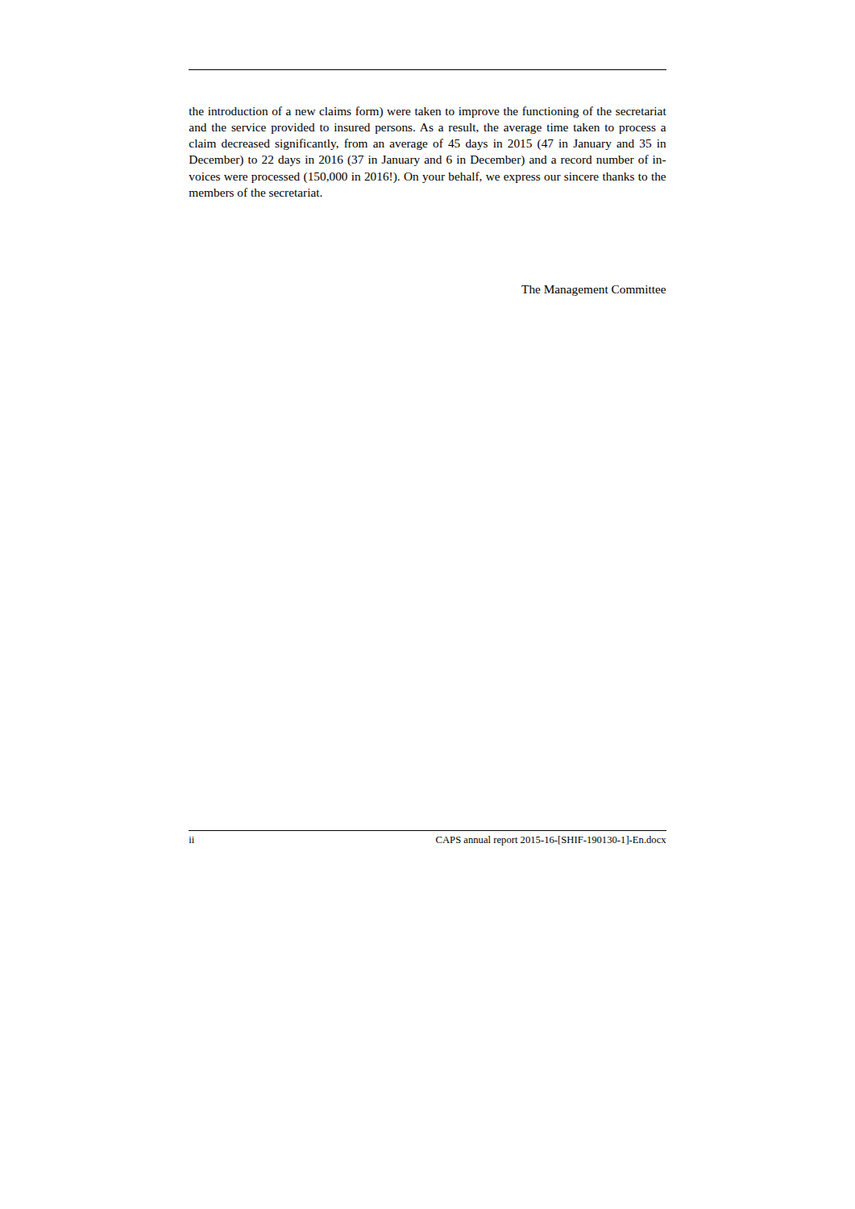the introduction of a new claims form) were taken to improve the functioning of the secretariat and the service provided to insured persons. As a result, the average time taken to process a claim decreased significantly, from an average of 45 days in 2015 (47 in January and 35 in December) to 22 days in 2016 (37 in January and 6 in December) and a record number of invoices were processed (150,000 in 2016!). On your behalf, we express our sincere thanks to the members of the secretariat.
The Management Committee
ii CAPS annual report 2015-16-[SHIF-190130-1]-En.docx